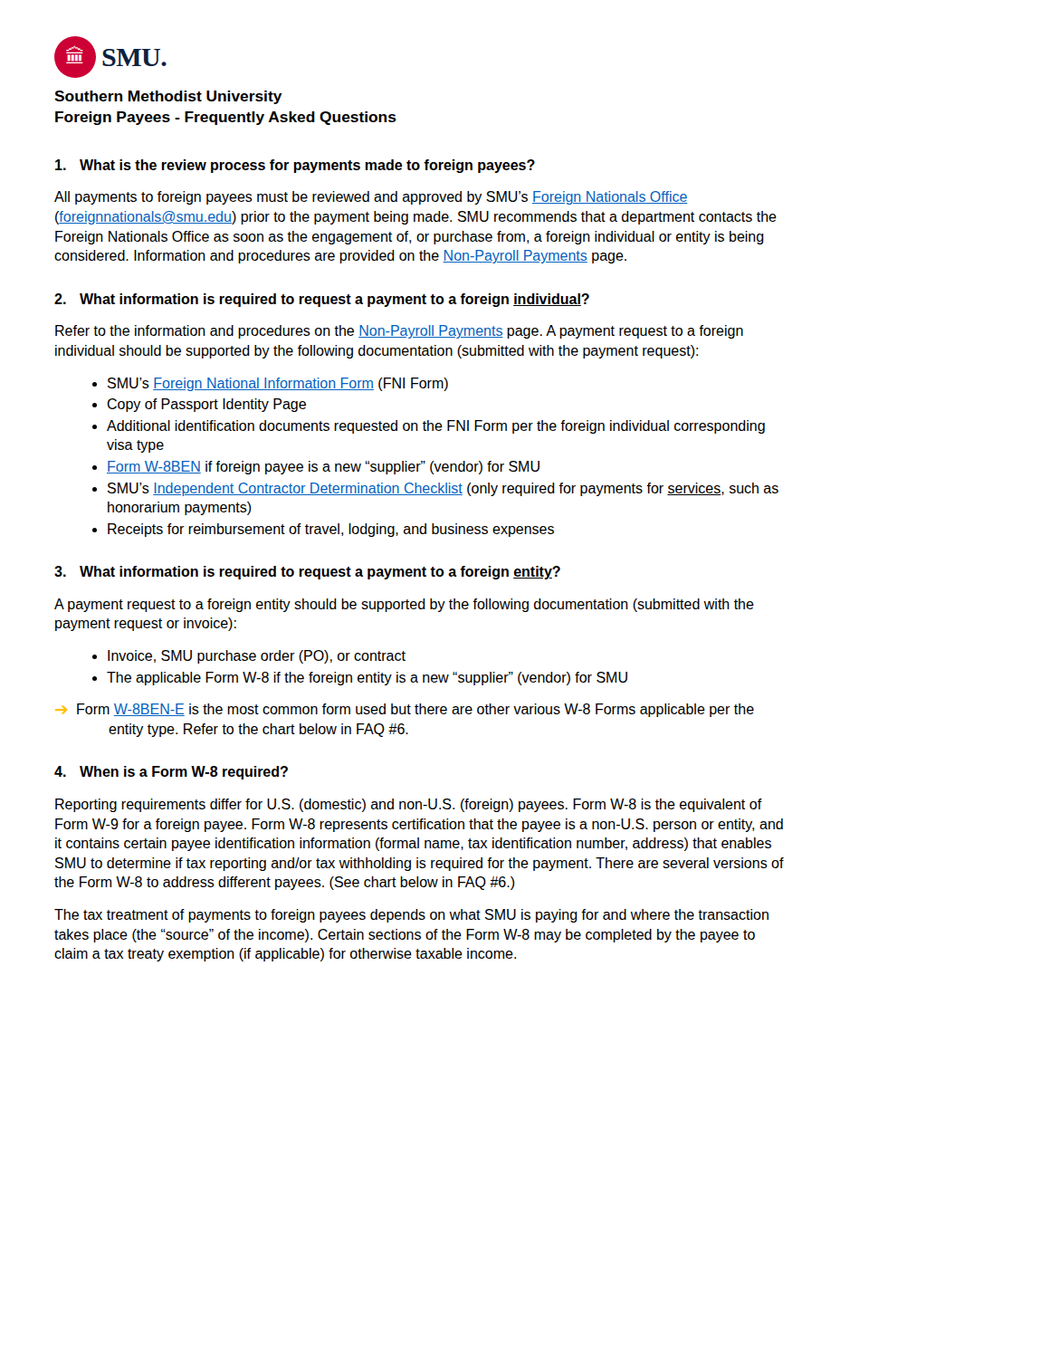🏛 SMU.
Southern Methodist University
Foreign Payees - Frequently Asked Questions
1. What is the review process for payments made to foreign payees?
All payments to foreign payees must be reviewed and approved by SMU’s Foreign Nationals Office (foreignnationals@smu.edu) prior to the payment being made. SMU recommends that a department contacts the Foreign Nationals Office as soon as the engagement of, or purchase from, a foreign individual or entity is being considered. Information and procedures are provided on the Non-Payroll Payments page.
2. What information is required to request a payment to a foreign individual?
Refer to the information and procedures on the Non-Payroll Payments page. A payment request to a foreign individual should be supported by the following documentation (submitted with the payment request):
SMU’s Foreign National Information Form (FNI Form)
Copy of Passport Identity Page
Additional identification documents requested on the FNI Form per the foreign individual corresponding visa type
Form W-8BEN if foreign payee is a new “supplier” (vendor) for SMU
SMU’s Independent Contractor Determination Checklist (only required for payments for services, such as honorarium payments)
Receipts for reimbursement of travel, lodging, and business expenses
3. What information is required to request a payment to a foreign entity?
A payment request to a foreign entity should be supported by the following documentation (submitted with the payment request or invoice):
Invoice, SMU purchase order (PO), or contract
The applicable Form W-8 if the foreign entity is a new “supplier” (vendor) for SMU
➔ Form W-8BEN-E is the most common form used but there are other various W-8 Forms applicable per the entity type. Refer to the chart below in FAQ #6.
4. When is a Form W-8 required?
Reporting requirements differ for U.S. (domestic) and non-U.S. (foreign) payees. Form W-8 is the equivalent of Form W-9 for a foreign payee. Form W-8 represents certification that the payee is a non-U.S. person or entity, and it contains certain payee identification information (formal name, tax identification number, address) that enables SMU to determine if tax reporting and/or tax withholding is required for the payment. There are several versions of the Form W-8 to address different payees. (See chart below in FAQ #6.)
The tax treatment of payments to foreign payees depends on what SMU is paying for and where the transaction takes place (the “source” of the income). Certain sections of the Form W-8 may be completed by the payee to claim a tax treaty exemption (if applicable) for otherwise taxable income.